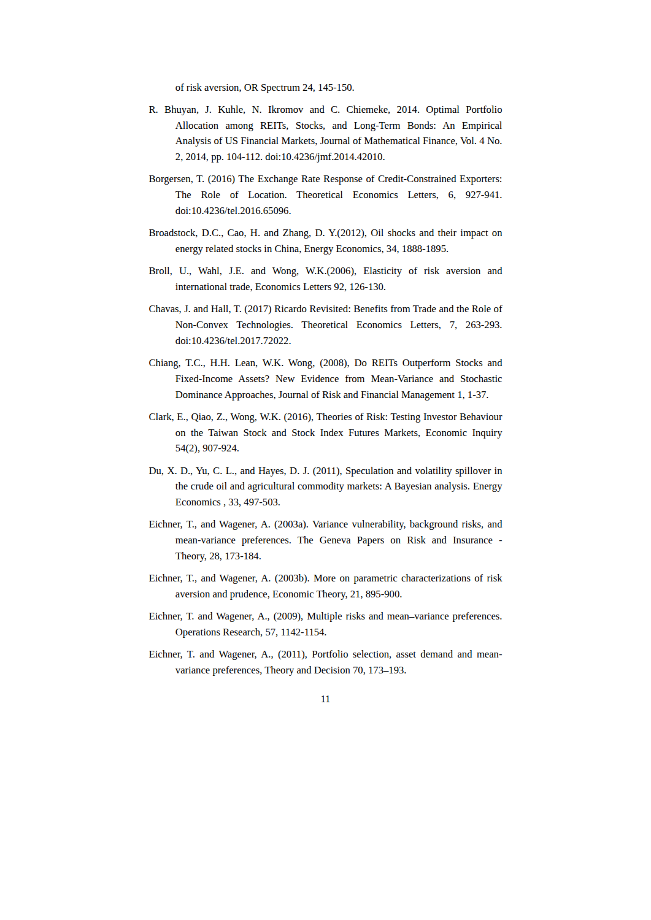of risk aversion, OR Spectrum 24, 145-150.
R. Bhuyan, J. Kuhle, N. Ikromov and C. Chiemeke, 2014. Optimal Portfolio Allocation among REITs, Stocks, and Long-Term Bonds: An Empirical Analysis of US Financial Markets, Journal of Mathematical Finance, Vol. 4 No. 2, 2014, pp. 104-112. doi:10.4236/jmf.2014.42010.
Borgersen, T. (2016) The Exchange Rate Response of Credit-Constrained Exporters: The Role of Location. Theoretical Economics Letters, 6, 927-941. doi:10.4236/tel.2016.65096.
Broadstock, D.C., Cao, H. and Zhang, D. Y.(2012), Oil shocks and their impact on energy related stocks in China, Energy Economics, 34, 1888-1895.
Broll, U., Wahl, J.E. and Wong, W.K.(2006), Elasticity of risk aversion and international trade, Economics Letters 92, 126-130.
Chavas, J. and Hall, T. (2017) Ricardo Revisited: Benefits from Trade and the Role of Non-Convex Technologies. Theoretical Economics Letters, 7, 263-293. doi:10.4236/tel.2017.72022.
Chiang, T.C., H.H. Lean, W.K. Wong, (2008), Do REITs Outperform Stocks and Fixed-Income Assets? New Evidence from Mean-Variance and Stochastic Dominance Approaches, Journal of Risk and Financial Management 1, 1-37.
Clark, E., Qiao, Z., Wong, W.K. (2016), Theories of Risk: Testing Investor Behaviour on the Taiwan Stock and Stock Index Futures Markets, Economic Inquiry 54(2), 907-924.
Du, X. D., Yu, C. L., and Hayes, D. J. (2011), Speculation and volatility spillover in the crude oil and agricultural commodity markets: A Bayesian analysis. Energy Economics , 33, 497-503.
Eichner, T., and Wagener, A. (2003a). Variance vulnerability, background risks, and mean-variance preferences. The Geneva Papers on Risk and Insurance - Theory, 28, 173-184.
Eichner, T., and Wagener, A. (2003b). More on parametric characterizations of risk aversion and prudence, Economic Theory, 21, 895-900.
Eichner, T. and Wagener, A., (2009), Multiple risks and mean–variance preferences. Operations Research, 57, 1142-1154.
Eichner, T. and Wagener, A., (2011), Portfolio selection, asset demand and mean-variance preferences, Theory and Decision 70, 173–193.
11